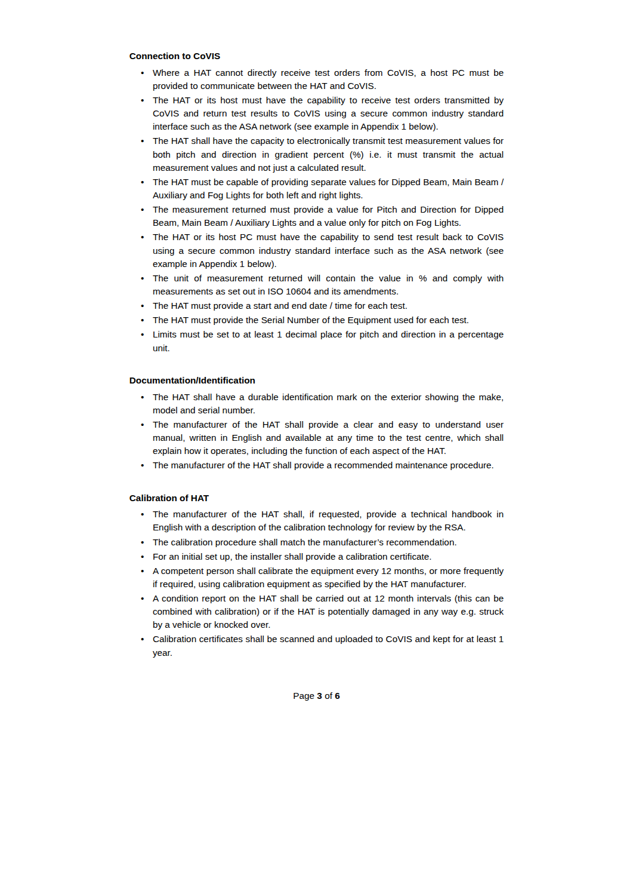Connection to CoVIS
Where a HAT cannot directly receive test orders from CoVIS, a host PC must be provided to communicate between the HAT and CoVIS.
The HAT or its host must have the capability to receive test orders transmitted by CoVIS and return test results to CoVIS using a secure common industry standard interface such as the ASA network (see example in Appendix 1 below).
The HAT shall have the capacity to electronically transmit test measurement values for both pitch and direction in gradient percent (%) i.e. it must transmit the actual measurement values and not just a calculated result.
The HAT must be capable of providing separate values for Dipped Beam, Main Beam / Auxiliary and Fog Lights for both left and right lights.
The measurement returned must provide a value for Pitch and Direction for Dipped Beam, Main Beam / Auxiliary Lights and a value only for pitch on Fog Lights.
The HAT or its host PC must have the capability to send test result back to CoVIS using a secure common industry standard interface such as the ASA network (see example in Appendix 1 below).
The unit of measurement returned will contain the value in % and comply with measurements as set out in ISO 10604 and its amendments.
The HAT must provide a start and end date / time for each test.
The HAT must provide the Serial Number of the Equipment used for each test.
Limits must be set to at least 1 decimal place for pitch and direction in a percentage unit.
Documentation/Identification
The HAT shall have a durable identification mark on the exterior showing the make, model and serial number.
The manufacturer of the HAT shall provide a clear and easy to understand user manual, written in English and available at any time to the test centre, which shall explain how it operates, including the function of each aspect of the HAT.
The manufacturer of the HAT shall provide a recommended maintenance procedure.
Calibration of HAT
The manufacturer of the HAT shall, if requested, provide a technical handbook in English with a description of the calibration technology for review by the RSA.
The calibration procedure shall match the manufacturer’s recommendation.
For an initial set up, the installer shall provide a calibration certificate.
A competent person shall calibrate the equipment every 12 months, or more frequently if required, using calibration equipment as specified by the HAT manufacturer.
A condition report on the HAT shall be carried out at 12 month intervals (this can be combined with calibration) or if the HAT is potentially damaged in any way e.g. struck by a vehicle or knocked over.
Calibration certificates shall be scanned and uploaded to CoVIS and kept for at least 1 year.
Page 3 of 6